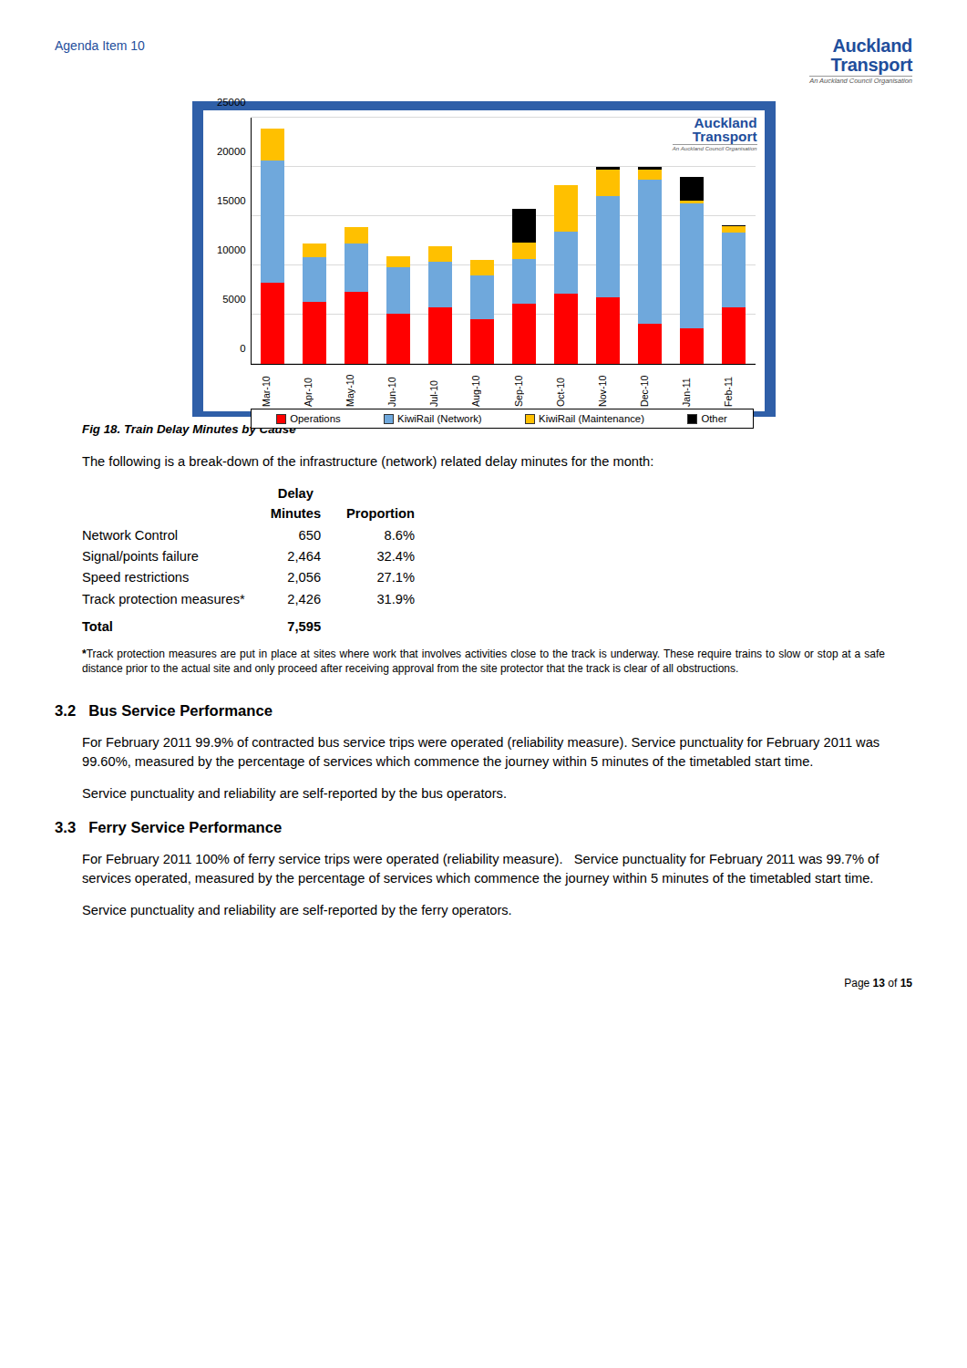Agenda Item 10
Auckland
Transport
An Auckland Council Organisation
Auckland Transport
An Auckland Council Organisation
0
5000
10000
15000
20000
25000
Mar-10 Apr-10 May-10 Jun-10 Jul-10 Aug-10 Sep-10 Oct-10 Nov-10 Dec-10 Jan-11 Feb-11
Operations KiwiRail (Network) KiwiRail (Maintenance) Other
Fig 18. Train Delay Minutes by Cause
The following is a break-down of the infrastructure (network) related delay minutes for the month:
| | Delay Minutes | Proportion |
| --- | --- | --- |
| Network Control | 650 | 8.6% |
| Signal/points failure | 2,464 | 32.4% |
| Speed restrictions | 2,056 | 27.1% |
| Track protection measures* | 2,426 | 31.9% |
| Total | 7,595 | |
*Track protection measures are put in place at sites where work that involves activities close to the track is underway. These require trains to slow or stop at a safe distance prior to the actual site and only proceed after receiving approval from the site protector that the track is clear of all obstructions.
3.2 Bus Service Performance
For February 2011 99.9% of contracted bus service trips were operated (reliability measure). Service punctuality for February 2011 was 99.60%, measured by the percentage of services which commence the journey within 5 minutes of the timetabled start time.
Service punctuality and reliability are self-reported by the bus operators.
3.3 Ferry Service Performance
For February 2011 100% of ferry service trips were operated (reliability measure). Service punctuality for February 2011 was 99.7% of services operated, measured by the percentage of services which commence the journey within 5 minutes of the timetabled start time.
Service punctuality and reliability are self-reported by the ferry operators.
Page 13 of 15